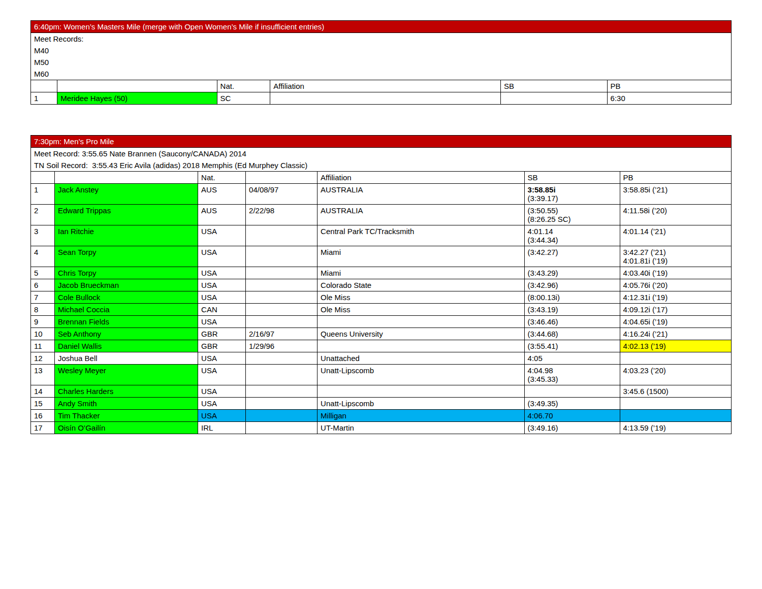| 6:40pm: Women’s Masters Mile (merge with Open Women’s Mile if insufficient entries) |
| Meet Records: |
| M40 |
| M50 |
| M60 |
| | | Nat. | Affiliation | SB | PB |
| 1 | Meridee Hayes (50) | SC | | | 6:30 |
| 7:30pm: Men’s Pro Mile |
| Meet Record: 3:55.65 Nate Brannen (Saucony/CANADA) 2014 |
| TN Soil Record: 3:55.43 Eric Avila (adidas) 2018 Memphis (Ed Murphey Classic) |
| | | Nat. | | Affiliation | SB | PB |
| 1 | Jack Anstey | AUS | 04/08/97 | AUSTRALIA | 3:58.85i (3:39.17) | 3:58.85i (’21) |
| 2 | Edward Trippas | AUS | 2/22/98 | AUSTRALIA | (3:50.55) (8:26.25 SC) | 4:11.58i (’20) |
| 3 | Ian Ritchie | USA | | Central Park TC/Tracksmith | 4:01.14 (3:44.34) | 4:01.14 (’21) |
| 4 | Sean Torpy | USA | | Miami | (3:42.27) | 3:42.27 (’21) 4:01.81i (’19) |
| 5 | Chris Torpy | USA | | Miami | (3:43.29) | 4:03.40i (’19) |
| 6 | Jacob Brueckman | USA | | Colorado State | (3:42.96) | 4:05.76i (’20) |
| 7 | Cole Bullock | USA | | Ole Miss | (8:00.13i) | 4:12.31i (’19) |
| 8 | Michael Coccia | CAN | | Ole Miss | (3:43.19) | 4:09.12i (’17) |
| 9 | Brennan Fields | USA | | | (3:46.46) | 4:04.65i (’19) |
| 10 | Seb Anthony | GBR | 2/16/97 | Queens University | (3:44.68) | 4:16.24i (’21) |
| 11 | Daniel Wallis | GBR | 1/29/96 | | (3:55.41) | 4:02.13 (’19) |
| 12 | Joshua Bell | USA | | Unattached | 4:05 | |
| 13 | Wesley Meyer | USA | | Unatt-Lipscomb | 4:04.98 (3:45.33) | 4:03.23 (’20) |
| 14 | Charles Harders | USA | | | | 3:45.6 (1500) |
| 15 | Andy Smith | USA | | Unatt-Lipscomb | (3:49.35) | |
| 16 | Tim Thacker | USA | | Milligan | 4:06.70 | |
| 17 | Oisín O’Gailín | IRL | | UT-Martin | (3:49.16) | 4:13.59 (’19) |